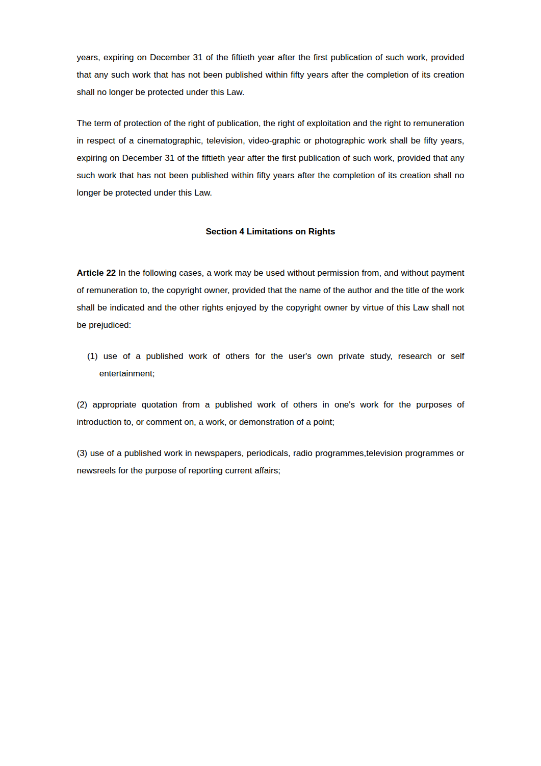years, expiring on December 31 of the fiftieth year after the first publication of such work, provided that any such work that has not been published within fifty years after the completion of its creation shall no longer be protected under this Law.
The term of protection of the right of publication, the right of exploitation and the right to remuneration in respect of a cinematographic, television, video-graphic or photographic work shall be fifty years, expiring on December 31 of the fiftieth year after the first publication of such work, provided that any such work that has not been published within fifty years after the completion of its creation shall no longer be protected under this Law.
Section 4 Limitations on Rights
Article 22 In the following cases, a work may be used without permission from, and without payment of remuneration to, the copyright owner, provided that the name of the author and the title of the work shall be indicated and the other rights enjoyed by the copyright owner by virtue of this Law shall not be prejudiced:
(1) use of a published work of others for the user's own private study, research or self entertainment;
(2) appropriate quotation from a published work of others in one's work for the purposes of introduction to, or comment on, a work, or demonstration of a point;
(3) use of a published work in newspapers, periodicals, radio programmes,television programmes or newsreels for the purpose of reporting current affairs;